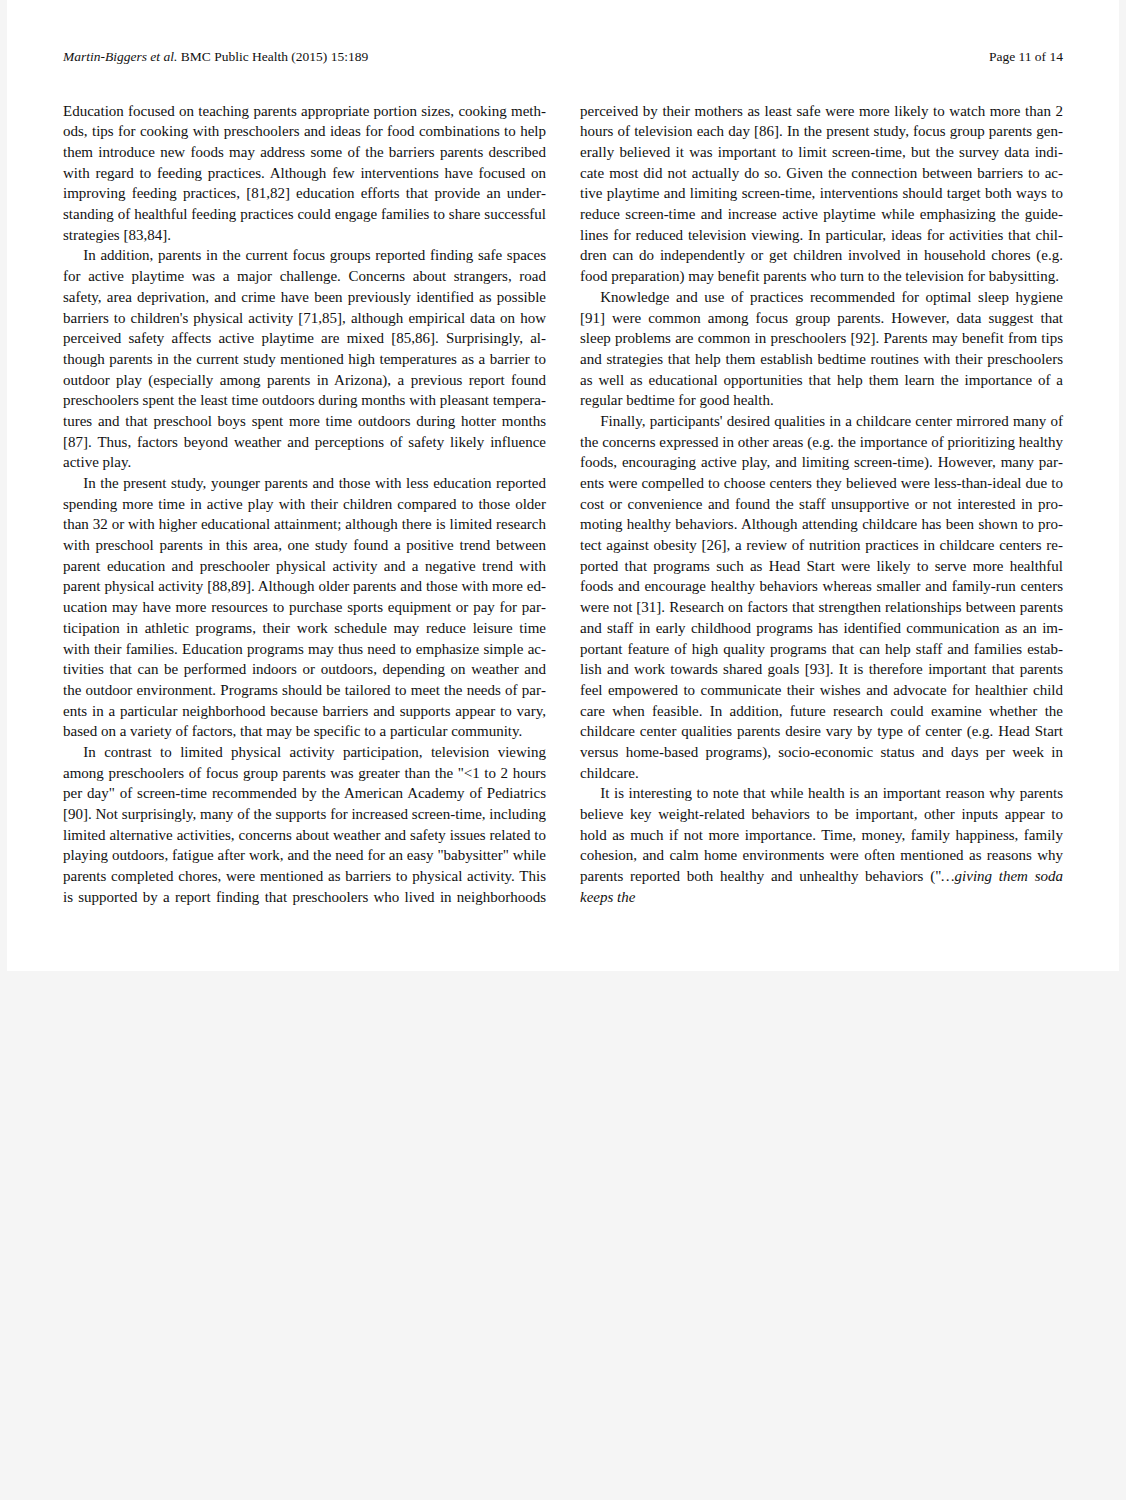Martin-Biggers et al. BMC Public Health (2015) 15:189
Page 11 of 14
Education focused on teaching parents appropriate portion sizes, cooking methods, tips for cooking with preschoolers and ideas for food combinations to help them introduce new foods may address some of the barriers parents described with regard to feeding practices. Although few interventions have focused on improving feeding practices, [81,82] education efforts that provide an understanding of healthful feeding practices could engage families to share successful strategies [83,84].
In addition, parents in the current focus groups reported finding safe spaces for active playtime was a major challenge. Concerns about strangers, road safety, area deprivation, and crime have been previously identified as possible barriers to children's physical activity [71,85], although empirical data on how perceived safety affects active playtime are mixed [85,86]. Surprisingly, although parents in the current study mentioned high temperatures as a barrier to outdoor play (especially among parents in Arizona), a previous report found preschoolers spent the least time outdoors during months with pleasant temperatures and that preschool boys spent more time outdoors during hotter months [87]. Thus, factors beyond weather and perceptions of safety likely influence active play.
In the present study, younger parents and those with less education reported spending more time in active play with their children compared to those older than 32 or with higher educational attainment; although there is limited research with preschool parents in this area, one study found a positive trend between parent education and preschooler physical activity and a negative trend with parent physical activity [88,89]. Although older parents and those with more education may have more resources to purchase sports equipment or pay for participation in athletic programs, their work schedule may reduce leisure time with their families. Education programs may thus need to emphasize simple activities that can be performed indoors or outdoors, depending on weather and the outdoor environment. Programs should be tailored to meet the needs of parents in a particular neighborhood because barriers and supports appear to vary, based on a variety of factors, that may be specific to a particular community.
In contrast to limited physical activity participation, television viewing among preschoolers of focus group parents was greater than the "<1 to 2 hours per day" of screen-time recommended by the American Academy of Pediatrics [90]. Not surprisingly, many of the supports for increased screen-time, including limited alternative activities, concerns about weather and safety issues related to playing outdoors, fatigue after work, and the need for an easy "babysitter" while parents completed chores, were mentioned as barriers to physical activity. This is supported by a report finding that preschoolers who lived in neighborhoods perceived by their mothers as least safe were more likely to watch more than 2 hours of television each day [86]. In the present study, focus group parents generally believed it was important to limit screen-time, but the survey data indicate most did not actually do so. Given the connection between barriers to active playtime and limiting screen-time, interventions should target both ways to reduce screen-time and increase active playtime while emphasizing the guidelines for reduced television viewing. In particular, ideas for activities that children can do independently or get children involved in household chores (e.g. food preparation) may benefit parents who turn to the television for babysitting.
Knowledge and use of practices recommended for optimal sleep hygiene [91] were common among focus group parents. However, data suggest that sleep problems are common in preschoolers [92]. Parents may benefit from tips and strategies that help them establish bedtime routines with their preschoolers as well as educational opportunities that help them learn the importance of a regular bedtime for good health.
Finally, participants' desired qualities in a childcare center mirrored many of the concerns expressed in other areas (e.g. the importance of prioritizing healthy foods, encouraging active play, and limiting screen-time). However, many parents were compelled to choose centers they believed were less-than-ideal due to cost or convenience and found the staff unsupportive or not interested in promoting healthy behaviors. Although attending childcare has been shown to protect against obesity [26], a review of nutrition practices in childcare centers reported that programs such as Head Start were likely to serve more healthful foods and encourage healthy behaviors whereas smaller and family-run centers were not [31]. Research on factors that strengthen relationships between parents and staff in early childhood programs has identified communication as an important feature of high quality programs that can help staff and families establish and work towards shared goals [93]. It is therefore important that parents feel empowered to communicate their wishes and advocate for healthier child care when feasible. In addition, future research could examine whether the childcare center qualities parents desire vary by type of center (e.g. Head Start versus home-based programs), socio-economic status and days per week in childcare.
It is interesting to note that while health is an important reason why parents believe key weight-related behaviors to be important, other inputs appear to hold as much if not more importance. Time, money, family happiness, family cohesion, and calm home environments were often mentioned as reasons why parents reported both healthy and unhealthy behaviors ("…giving them soda keeps the